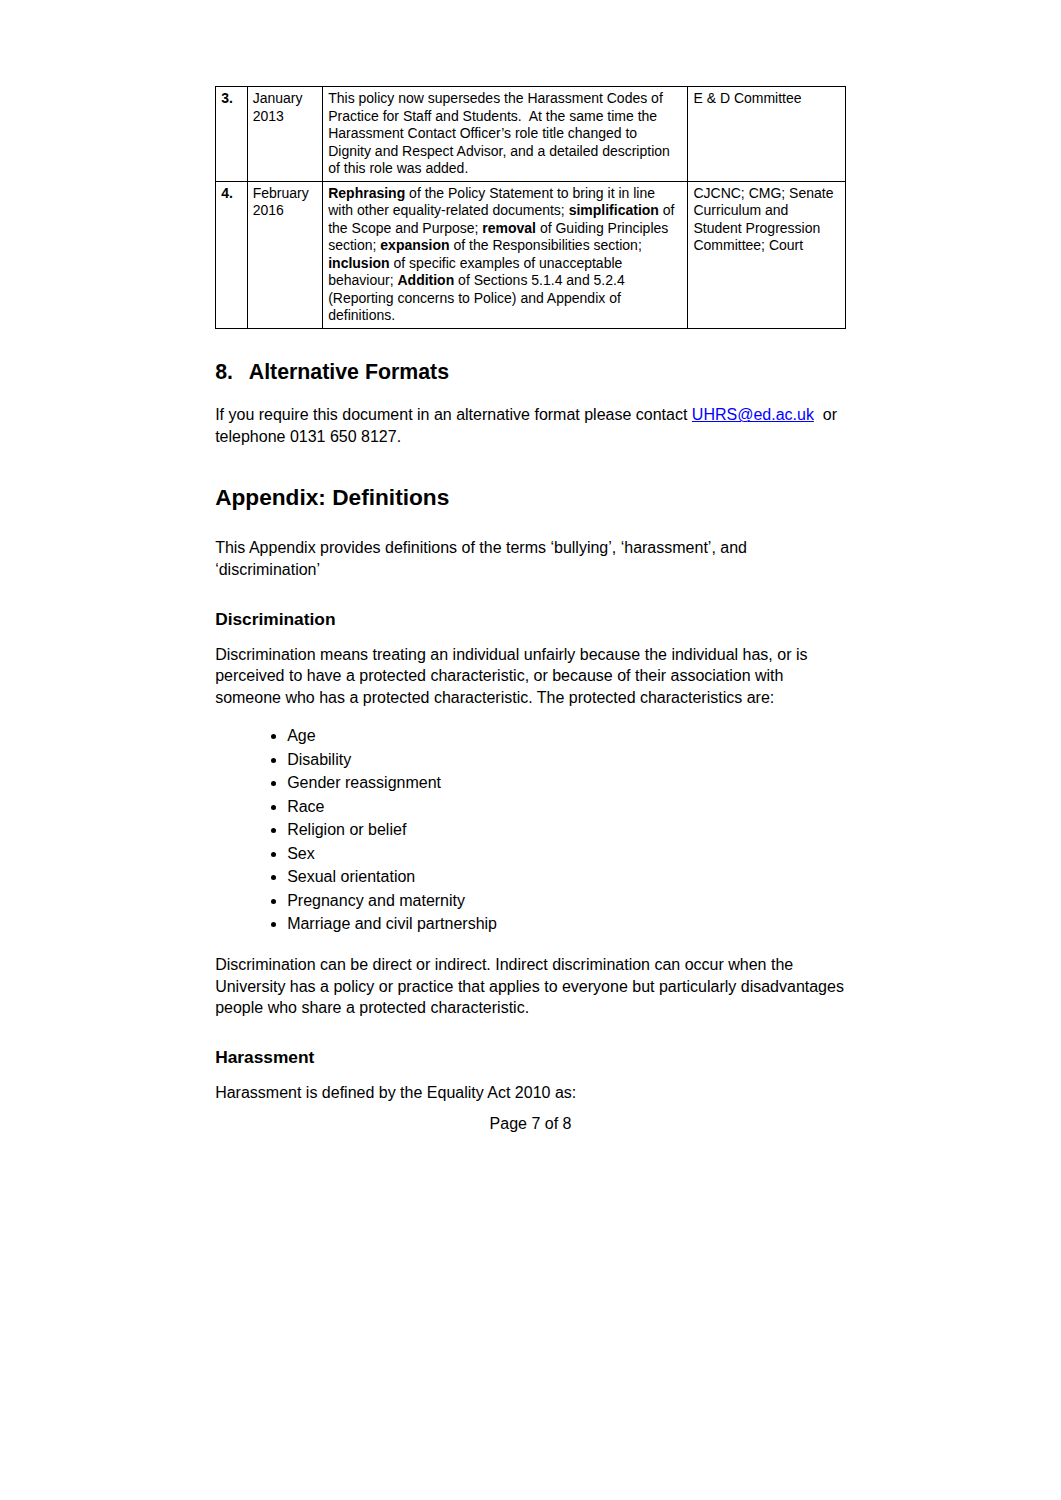| 3. | January 2013 | This policy now supersedes the Harassment Codes of Practice for Staff and Students. At the same time the Harassment Contact Officer’s role title changed to Dignity and Respect Advisor, and a detailed description of this role was added. | E & D Committee |
| 4. | February 2016 | Rephrasing of the Policy Statement to bring it in line with other equality-related documents; simplification of the Scope and Purpose; removal of Guiding Principles section; expansion of the Responsibilities section; inclusion of specific examples of unacceptable behaviour; Addition of Sections 5.1.4 and 5.2.4 (Reporting concerns to Police) and Appendix of definitions. | CJCNC; CMG; Senate Curriculum and Student Progression Committee; Court |
8. Alternative Formats
If you require this document in an alternative format please contact UHRS@ed.ac.uk or telephone 0131 650 8127.
Appendix: Definitions
This Appendix provides definitions of the terms ‘bullying’, ‘harassment’, and ‘discrimination’
Discrimination
Discrimination means treating an individual unfairly because the individual has, or is perceived to have a protected characteristic, or because of their association with someone who has a protected characteristic. The protected characteristics are:
Age
Disability
Gender reassignment
Race
Religion or belief
Sex
Sexual orientation
Pregnancy and maternity
Marriage and civil partnership
Discrimination can be direct or indirect. Indirect discrimination can occur when the University has a policy or practice that applies to everyone but particularly disadvantages people who share a protected characteristic.
Harassment
Harassment is defined by the Equality Act 2010 as:
Page 7 of 8